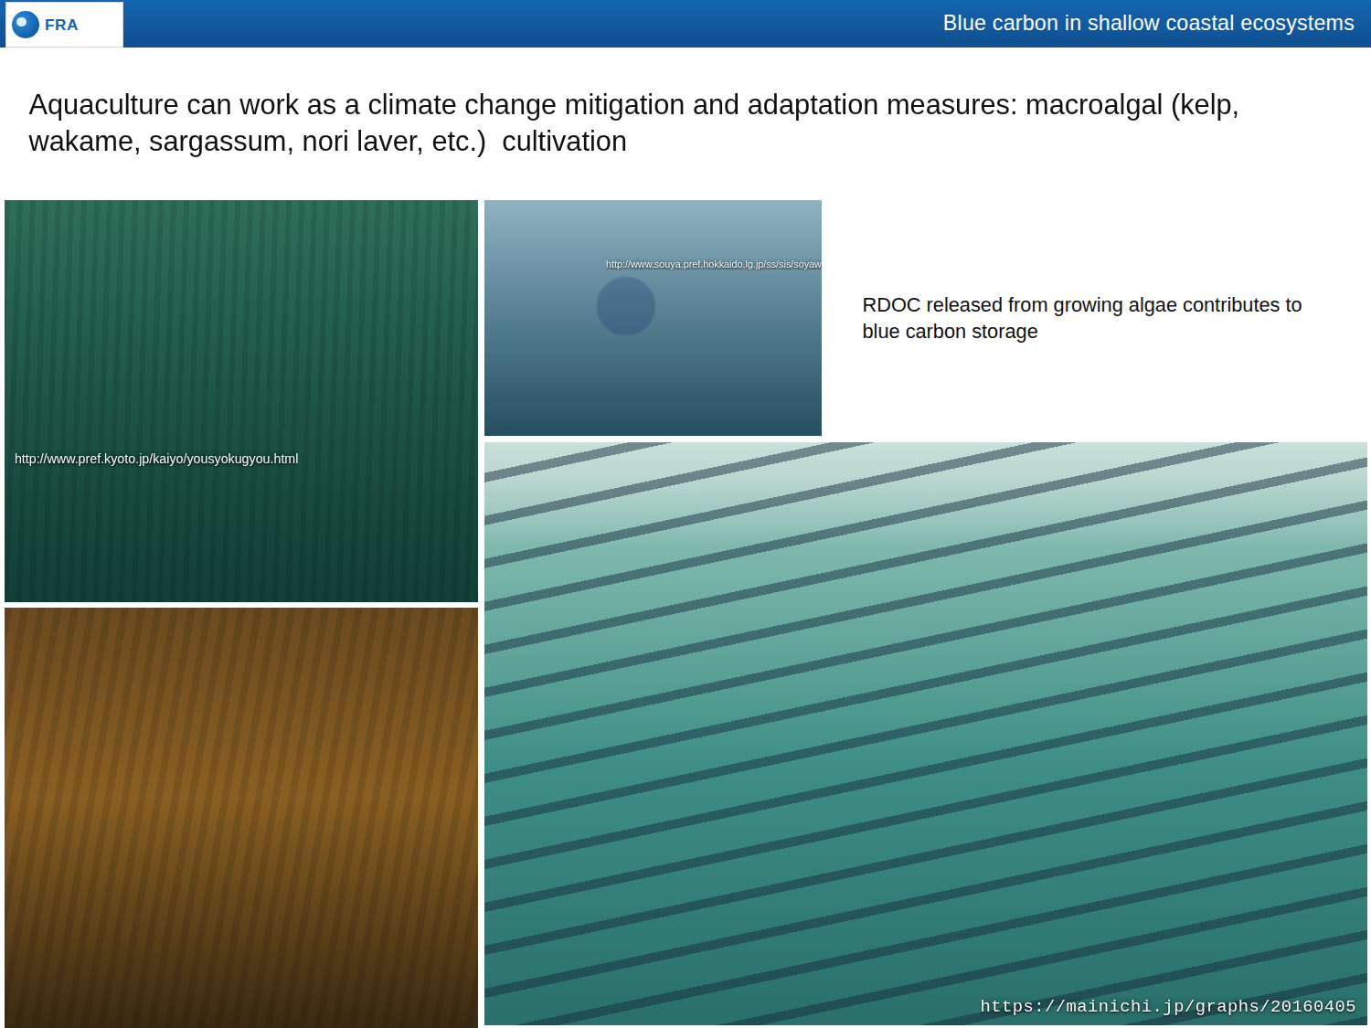Blue carbon in shallow coastal ecosystems
FRA
Aquaculture can work as a climate change mitigation and adaptation measures: macroalgal (kelp, wakame, sargassum, nori laver, etc.) cultivation
http://www.pref.kyoto.jp/kaiyo/yousyokugyou.html
http://www.souya.pref.hokkaido.lg.jp/ss/sis/soyaweb/rebun2.htm
RDOC released from growing algae contributes to blue carbon storage
https://mainichi.jp/graphs/20160405